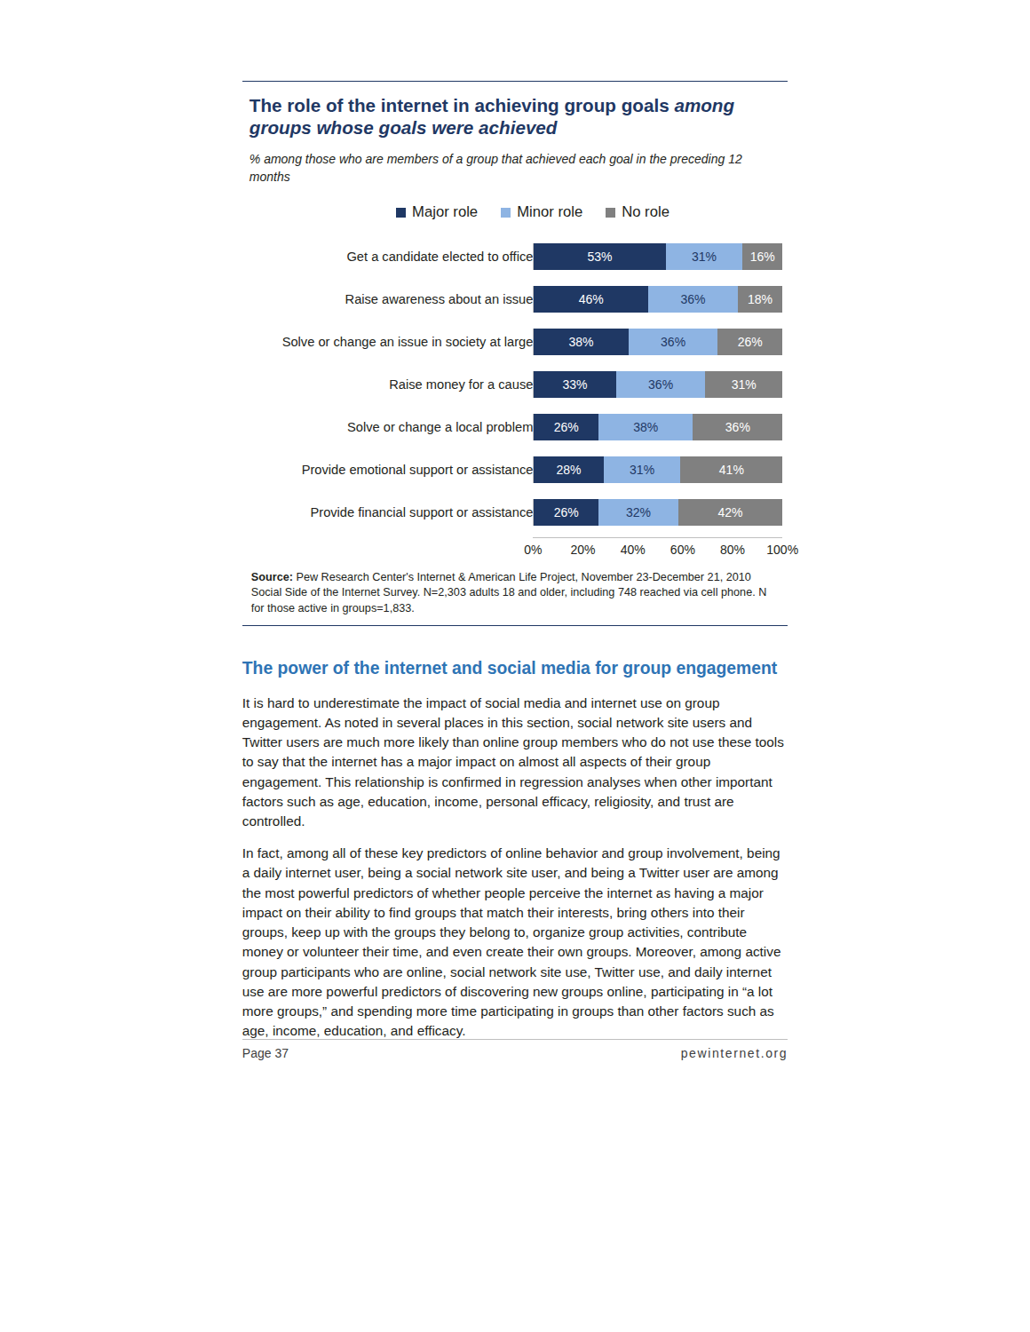The role of the internet in achieving group goals among groups whose goals were achieved
% among those who are members of a group that achieved each goal in the preceding 12 months
Major role Minor role No role
| Get a candidate elected to office | 53% 31% 16% |
| Raise awareness about an issue | 46% 36% 18% |
| Solve or change an issue in society at large | 38% 36% 26% |
| Raise money for a cause | 33% 36% 31% |
| Solve or change a local problem | 26% 38% 36% |
| Provide emotional support or assistance | 28% 31% 41% |
| Provide financial support or assistance | 26% 32% 42% |
| | 0% 20% 40% 60% 80% 100% |
Source: Pew Research Center's Internet & American Life Project, November 23-December 21, 2010 Social Side of the Internet Survey. N=2,303 adults 18 and older, including 748 reached via cell phone. N for those active in groups=1,833.
The power of the internet and social media for group engagement
It is hard to underestimate the impact of social media and internet use on group engagement. As noted in several places in this section, social network site users and Twitter users are much more likely than online group members who do not use these tools to say that the internet has a major impact on almost all aspects of their group engagement. This relationship is confirmed in regression analyses when other important factors such as age, education, income, personal efficacy, religiosity, and trust are controlled.
In fact, among all of these key predictors of online behavior and group involvement, being a daily internet user, being a social network site user, and being a Twitter user are among the most powerful predictors of whether people perceive the internet as having a major impact on their ability to find groups that match their interests, bring others into their groups, keep up with the groups they belong to, organize group activities, contribute money or volunteer their time, and even create their own groups. Moreover, among active group participants who are online, social network site use, Twitter use, and daily internet use are more powerful predictors of discovering new groups online, participating in “a lot more groups,” and spending more time participating in groups than other factors such as age, income, education, and efficacy.
Page 37
pewinternet.org